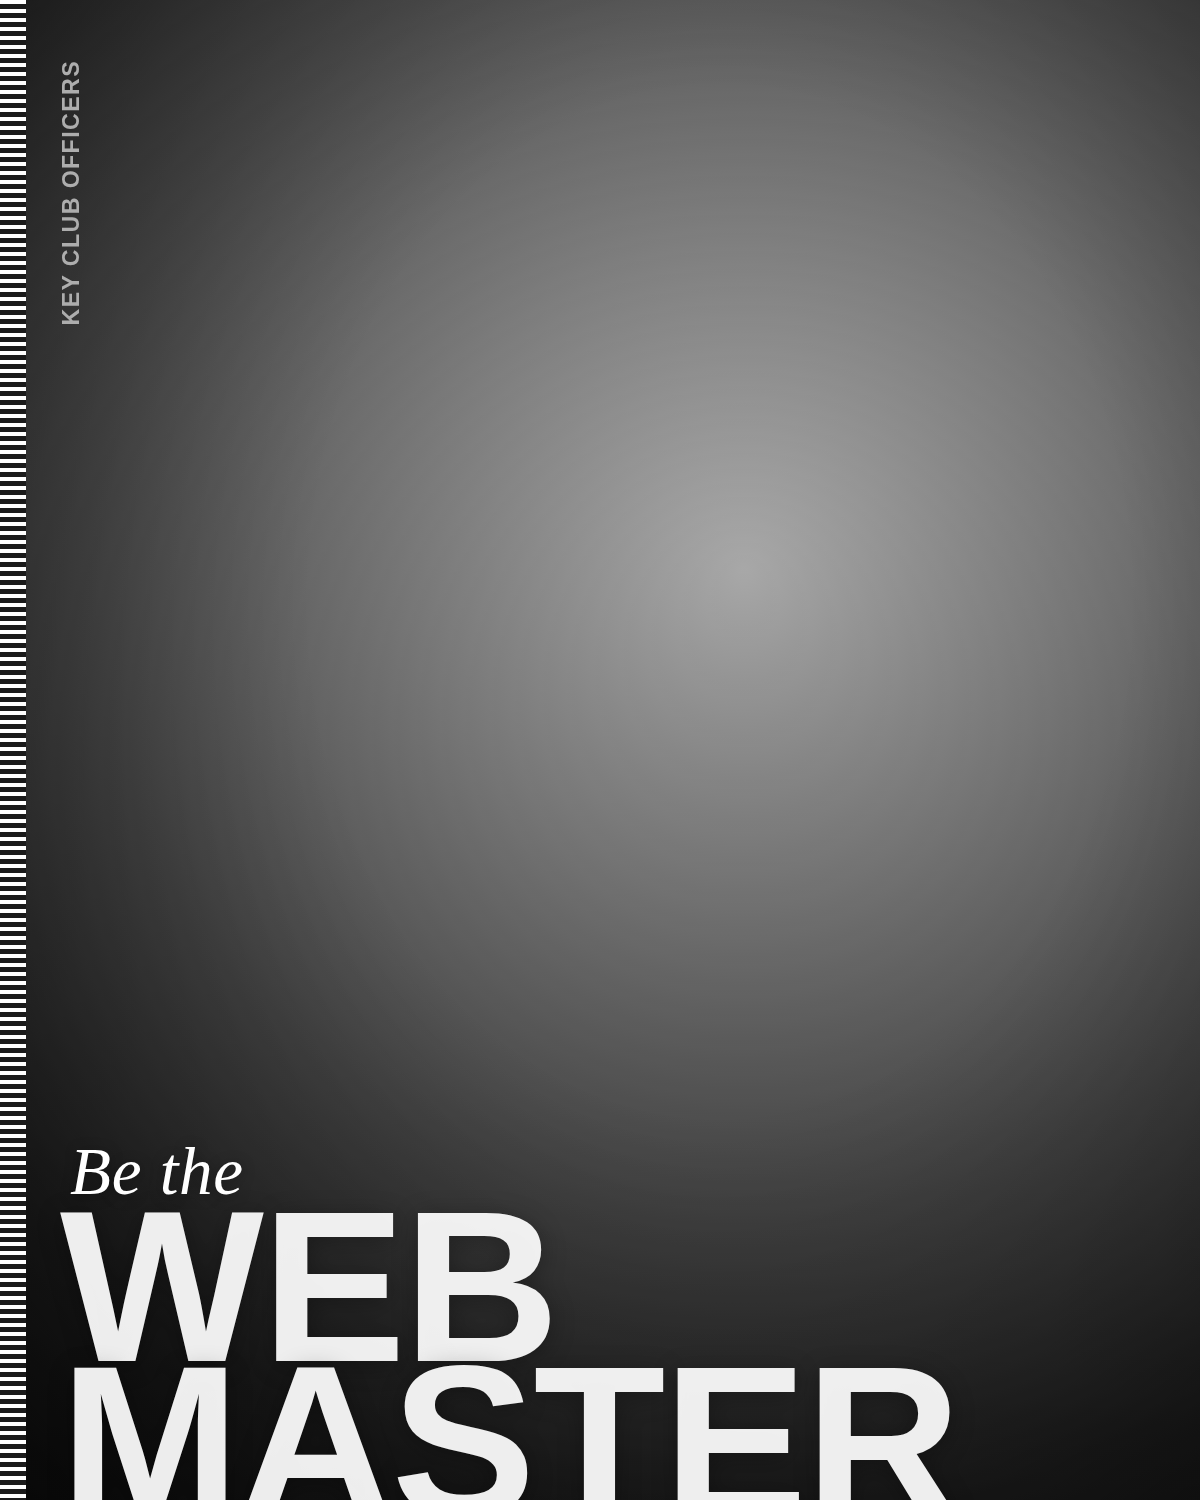Key Club Officers
Be the WEB MASTER